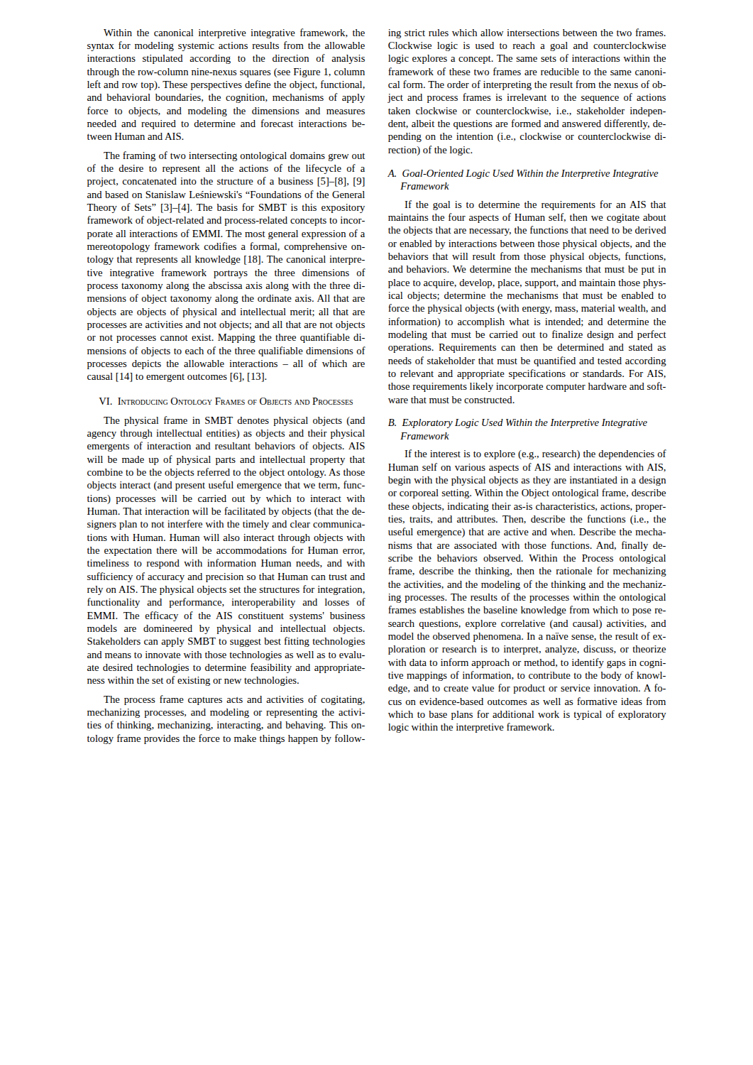Within the canonical interpretive integrative framework, the syntax for modeling systemic actions results from the allowable interactions stipulated according to the direction of analysis through the row-column nine-nexus squares (see Figure 1, column left and row top). These perspectives define the object, functional, and behavioral boundaries, the cognition, mechanisms of apply force to objects, and modeling the dimensions and measures needed and required to determine and forecast interactions between Human and AIS.
The framing of two intersecting ontological domains grew out of the desire to represent all the actions of the lifecycle of a project, concatenated into the structure of a business [5]–[8], [9] and based on Stanislaw Leśniewski's “Foundations of the General Theory of Sets” [3]–[4]. The basis for SMBT is this expository framework of object-related and process-related concepts to incorporate all interactions of EMMI. The most general expression of a mereotopology framework codifies a formal, comprehensive ontology that represents all knowledge [18]. The canonical interpretive integrative framework portrays the three dimensions of process taxonomy along the abscissa axis along with the three dimensions of object taxonomy along the ordinate axis. All that are objects are objects of physical and intellectual merit; all that are processes are activities and not objects; and all that are not objects or not processes cannot exist. Mapping the three quantifiable dimensions of objects to each of the three qualifiable dimensions of processes depicts the allowable interactions – all of which are causal [14] to emergent outcomes [6], [13].
VI. Introducing Ontology Frames of Objects and Processes
The physical frame in SMBT denotes physical objects (and agency through intellectual entities) as objects and their physical emergents of interaction and resultant behaviors of objects. AIS will be made up of physical parts and intellectual property that combine to be the objects referred to the object ontology. As those objects interact (and present useful emergence that we term, functions) processes will be carried out by which to interact with Human. That interaction will be facilitated by objects (that the designers plan to not interfere with the timely and clear communications with Human. Human will also interact through objects with the expectation there will be accommodations for Human error, timeliness to respond with information Human needs, and with sufficiency of accuracy and precision so that Human can trust and rely on AIS. The physical objects set the structures for integration, functionality and performance, interoperability and losses of EMMI. The efficacy of the AIS constituent systems' business models are domineered by physical and intellectual objects. Stakeholders can apply SMBT to suggest best fitting technologies and means to innovate with those technologies as well as to evaluate desired technologies to determine feasibility and appropriateness within the set of existing or new technologies.
The process frame captures acts and activities of cogitating, mechanizing processes, and modeling or representing the activities of thinking, mechanizing, interacting, and behaving. This ontology frame provides the force to make things happen by following strict rules which allow intersections between the two frames. Clockwise logic is used to reach a goal and counterclockwise logic explores a concept. The same sets of interactions within the framework of these two frames are reducible to the same canonical form. The order of interpreting the result from the nexus of object and process frames is irrelevant to the sequence of actions taken clockwise or counterclockwise, i.e., stakeholder independent, albeit the questions are formed and answered differently, depending on the intention (i.e., clockwise or counterclockwise direction) of the logic.
A. Goal-Oriented Logic Used Within the Interpretive Integrative Framework
If the goal is to determine the requirements for an AIS that maintains the four aspects of Human self, then we cogitate about the objects that are necessary, the functions that need to be derived or enabled by interactions between those physical objects, and the behaviors that will result from those physical objects, functions, and behaviors. We determine the mechanisms that must be put in place to acquire, develop, place, support, and maintain those physical objects; determine the mechanisms that must be enabled to force the physical objects (with energy, mass, material wealth, and information) to accomplish what is intended; and determine the modeling that must be carried out to finalize design and perfect operations. Requirements can then be determined and stated as needs of stakeholder that must be quantified and tested according to relevant and appropriate specifications or standards. For AIS, those requirements likely incorporate computer hardware and software that must be constructed.
B. Exploratory Logic Used Within the Interpretive Integrative Framework
If the interest is to explore (e.g., research) the dependencies of Human self on various aspects of AIS and interactions with AIS, begin with the physical objects as they are instantiated in a design or corporeal setting. Within the Object ontological frame, describe these objects, indicating their as-is characteristics, actions, properties, traits, and attributes. Then, describe the functions (i.e., the useful emergence) that are active and when. Describe the mechanisms that are associated with those functions. And, finally describe the behaviors observed. Within the Process ontological frame, describe the thinking, then the rationale for mechanizing the activities, and the modeling of the thinking and the mechanizing processes. The results of the processes within the ontological frames establishes the baseline knowledge from which to pose research questions, explore correlative (and causal) activities, and model the observed phenomena. In a naïve sense, the result of exploration or research is to interpret, analyze, discuss, or theorize with data to inform approach or method, to identify gaps in cognitive mappings of information, to contribute to the body of knowledge, and to create value for product or service innovation. A focus on evidence-based outcomes as well as formative ideas from which to base plans for additional work is typical of exploratory logic within the interpretive framework.